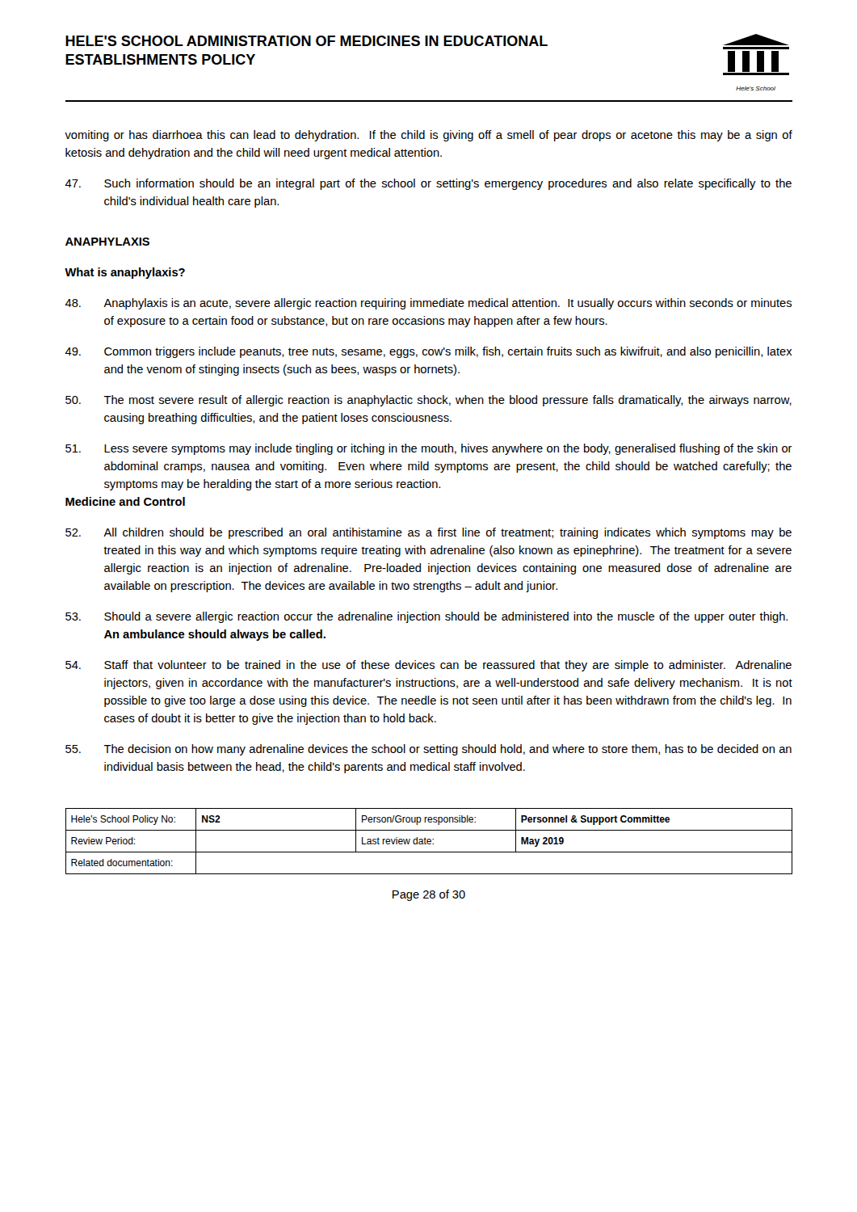Hele's School Administration of Medicines in Educational Establishments Policy
Hele's School
vomiting or has diarrhoea this can lead to dehydration. If the child is giving off a smell of pear drops or acetone this may be a sign of ketosis and dehydration and the child will need urgent medical attention.
47.
Such information should be an integral part of the school or setting's emergency procedures and also relate specifically to the child's individual health care plan.
ANAPHYLAXIS
What is anaphylaxis?
48.
Anaphylaxis is an acute, severe allergic reaction requiring immediate medical attention. It usually occurs within seconds or minutes of exposure to a certain food or substance, but on rare occasions may happen after a few hours.
49.
Common triggers include peanuts, tree nuts, sesame, eggs, cow's milk, fish, certain fruits such as kiwifruit, and also penicillin, latex and the venom of stinging insects (such as bees, wasps or hornets).
50.
The most severe result of allergic reaction is anaphylactic shock, when the blood pressure falls dramatically, the airways narrow, causing breathing difficulties, and the patient loses consciousness.
51.
Less severe symptoms may include tingling or itching in the mouth, hives anywhere on the body, generalised flushing of the skin or abdominal cramps, nausea and vomiting. Even where mild symptoms are present, the child should be watched carefully; the symptoms may be heralding the start of a more serious reaction.
Medicine and Control
52.
All children should be prescribed an oral antihistamine as a first line of treatment; training indicates which symptoms may be treated in this way and which symptoms require treating with adrenaline (also known as epinephrine). The treatment for a severe allergic reaction is an injection of adrenaline. Pre-loaded injection devices containing one measured dose of adrenaline are available on prescription. The devices are available in two strengths – adult and junior.
53.
Should a severe allergic reaction occur the adrenaline injection should be administered into the muscle of the upper outer thigh. An ambulance should always be called.
54.
Staff that volunteer to be trained in the use of these devices can be reassured that they are simple to administer. Adrenaline injectors, given in accordance with the manufacturer's instructions, are a well-understood and safe delivery mechanism. It is not possible to give too large a dose using this device. The needle is not seen until after it has been withdrawn from the child's leg. In cases of doubt it is better to give the injection than to hold back.
55.
The decision on how many adrenaline devices the school or setting should hold, and where to store them, has to be decided on an individual basis between the head, the child's parents and medical staff involved.
| Hele's School Policy No: | NS2 | Person/Group responsible: | Personnel & Support Committee |
| Review Period: | | Last review date: | May 2019 |
| Related documentation: | |
Page 28 of 30